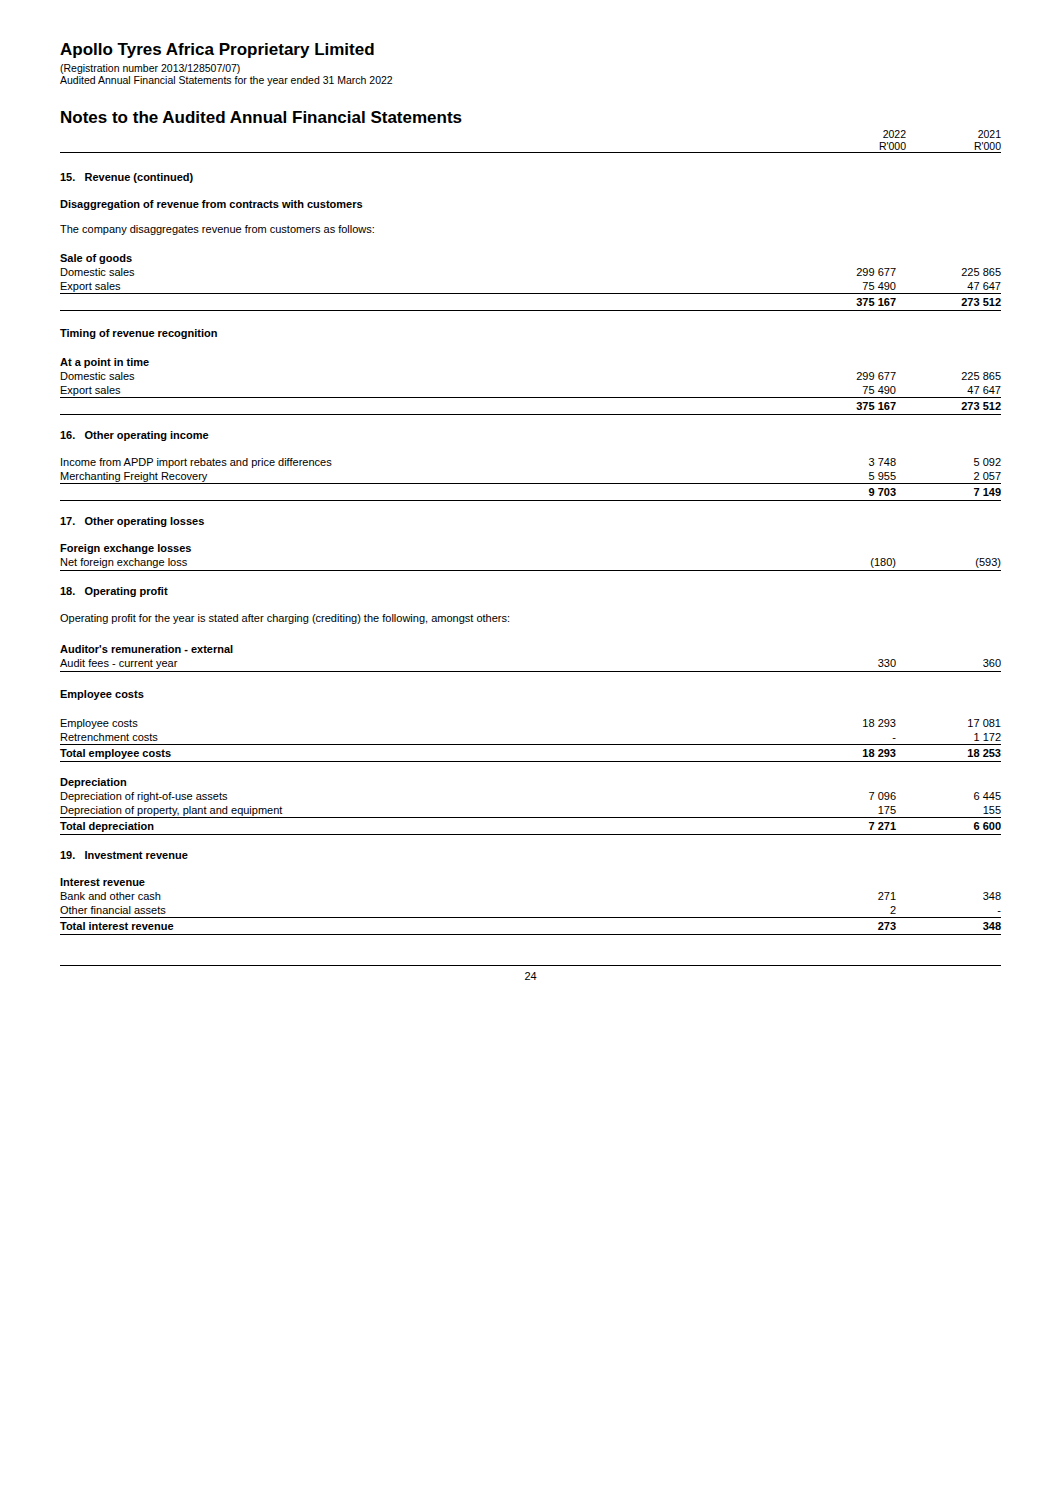Apollo Tyres Africa Proprietary Limited
(Registration number 2013/128507/07)
Audited Annual Financial Statements for the year ended 31 March 2022
Notes to the Audited Annual Financial Statements
| | 2022 R'000 | 2021 R'000 |
| 15. Revenue (continued) | | |
| Disaggregation of revenue from contracts with customers | | |
| The company disaggregates revenue from customers as follows: | | |
| Sale of goods | | |
| Domestic sales | 299 677 | 225 865 |
| Export sales | 75 490 | 47 647 |
| | 375 167 | 273 512 |
| Timing of revenue recognition | | |
| At a point in time | | |
| Domestic sales | 299 677 | 225 865 |
| Export sales | 75 490 | 47 647 |
| | 375 167 | 273 512 |
| 16. Other operating income | | |
| Income from APDP import rebates and price differences | 3 748 | 5 092 |
| Merchanting Freight Recovery | 5 955 | 2 057 |
| | 9 703 | 7 149 |
| 17. Other operating losses | | |
| Foreign exchange losses | | |
| Net foreign exchange loss | (180) | (593) |
| 18. Operating profit | | |
| Operating profit for the year is stated after charging (crediting) the following, amongst others: | | |
| Auditor's remuneration - external | | |
| Audit fees - current year | 330 | 360 |
| Employee costs | | |
| Employee costs | 18 293 | 17 081 |
| Retrenchment costs | - | 1 172 |
| Total employee costs | 18 293 | 18 253 |
| Depreciation | | |
| Depreciation of right-of-use assets | 7 096 | 6 445 |
| Depreciation of property, plant and equipment | 175 | 155 |
| Total depreciation | 7 271 | 6 600 |
| 19. Investment revenue | | |
| Interest revenue | | |
| Bank and other cash | 271 | 348 |
| Other financial assets | 2 | - |
| Total interest revenue | 273 | 348 |
24